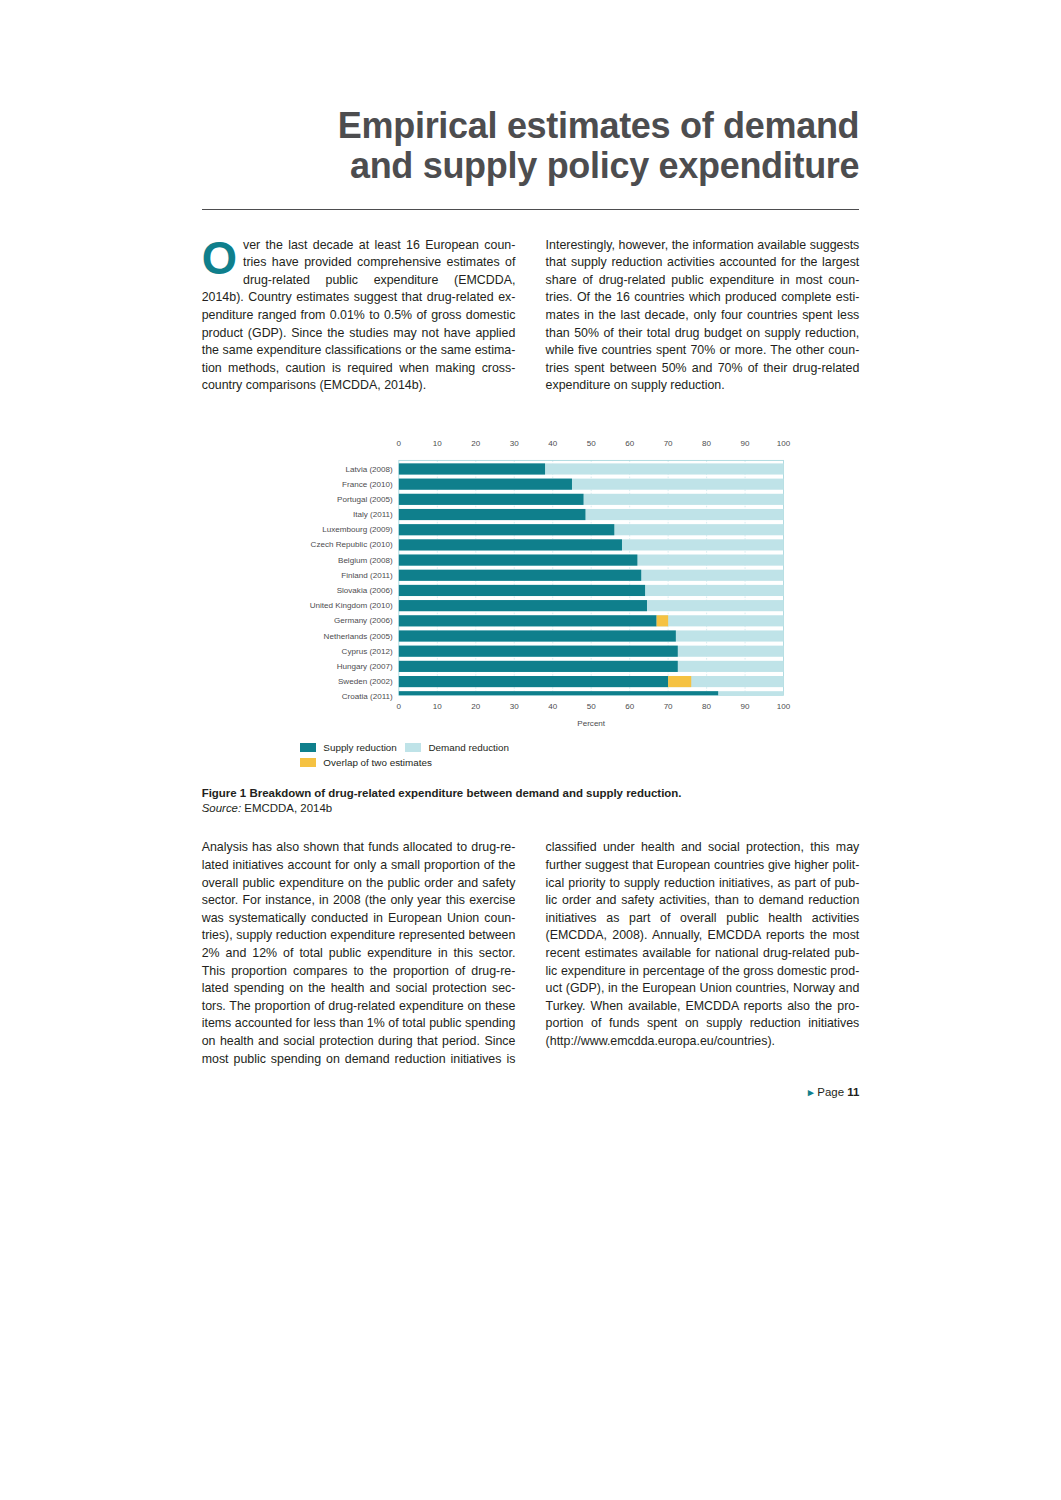Empirical estimates of demand
and supply policy expenditure
Over the last decade at least 16 European countries have provided comprehensive estimates of drug-related public expenditure (EMCDDA, 2014b). Country estimates suggest that drug-related expenditure ranged from 0.01% to 0.5% of gross domestic product (GDP). Since the studies may not have applied the same expenditure classifications or the same estimation methods, caution is required when making cross-country comparisons (EMCDDA, 2014b).
Interestingly, however, the information available suggests that supply reduction activities accounted for the largest share of drug-related public expenditure in most countries. Of the 16 countries which produced complete estimates in the last decade, only four countries spent less than 50% of their total drug budget on supply reduction, while five countries spent 70% or more. The other countries spent between 50% and 70% of their drug-related expenditure on supply reduction.
0 10 20 30 40 50 60 70 80 90 100 0 10 20 30 40 50 60 70 80 90 100 Percent Latvia (2008) France (2010) Portugal (2005) Italy (2011) Luxembourg (2009) Czech Republic (2010) Belgium (2008) Finland (2011) Slovakia (2006) United Kingdom (2010) Germany (2006) Netherlands (2005) Cyprus (2012) Hungary (2007) Sweden (2002) Croatia (2011)
Supply reduction Demand reduction
Overlap of two estimates
Figure 1 Breakdown of drug-related expenditure between demand and supply reduction.
Source: EMCDDA, 2014b
Analysis has also shown that funds allocated to drug-related initiatives account for only a small proportion of the overall public expenditure on the public order and safety sector. For instance, in 2008 (the only year this exercise was systematically conducted in European Union countries), supply reduction expenditure represented between 2% and 12% of total public expenditure in this sector. This proportion compares to the proportion of drug-related spending on the health and social protection sectors. The proportion of drug-related expenditure on these items accounted for less than 1% of total public spending on health and social protection during that period. Since most public spending on demand reduction initiatives is classified under health and social protection, this may further suggest that European countries give higher political priority to supply reduction initiatives, as part of public order and safety activities, than to demand reduction initiatives as part of overall public health activities (EMCDDA, 2008). Annually, EMCDDA reports the most recent estimates available for national drug-related public expenditure in percentage of the gross domestic product (GDP), in the European Union countries, Norway and Turkey. When available, EMCDDA reports also the proportion of funds spent on supply reduction initiatives (http://www.emcdda.europa.eu/countries).
▸Page 11